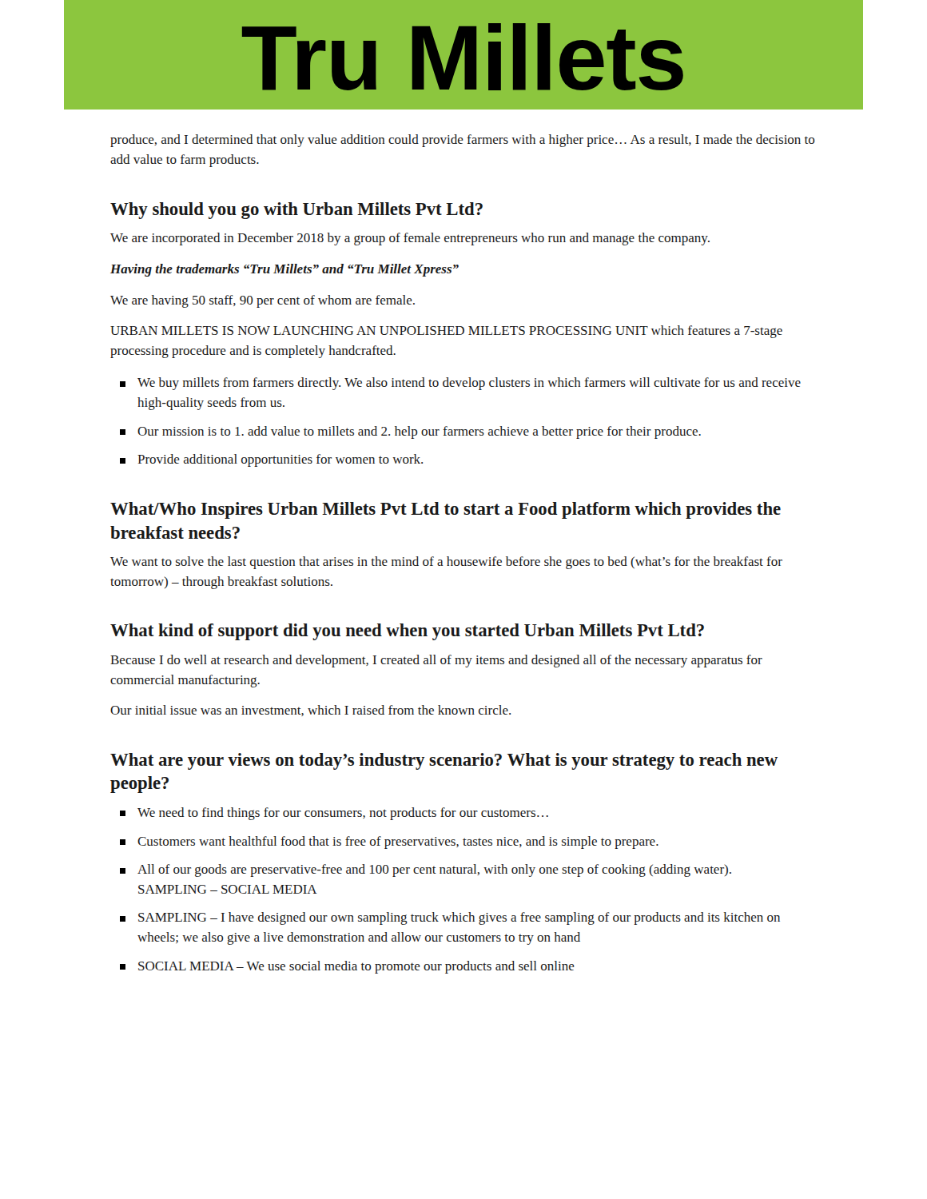Tru Millets
produce, and I determined that only value addition could provide farmers with a higher price… As a result, I made the decision to add value to farm products.
Why should you go with Urban Millets Pvt Ltd?
We are incorporated in December 2018 by a group of female entrepreneurs who run and manage the company.
Having the trademarks “Tru Millets” and “Tru Millet Xpress”
We are having 50 staff, 90 per cent of whom are female.
URBAN MILLETS IS NOW LAUNCHING AN UNPOLISHED MILLETS PROCESSING UNIT which features a 7-stage processing procedure and is completely handcrafted.
We buy millets from farmers directly. We also intend to develop clusters in which farmers will cultivate for us and receive high-quality seeds from us.
Our mission is to 1. add value to millets and 2. help our farmers achieve a better price for their produce.
Provide additional opportunities for women to work.
What/Who Inspires Urban Millets Pvt Ltd to start a Food platform which provides the breakfast needs?
We want to solve the last question that arises in the mind of a housewife before she goes to bed (what’s for the breakfast for tomorrow) – through breakfast solutions.
What kind of support did you need when you started Urban Millets Pvt Ltd?
Because I do well at research and development, I created all of my items and designed all of the necessary apparatus for commercial manufacturing.
Our initial issue was an investment, which I raised from the known circle.
What are your views on today’s industry scenario? What is your strategy to reach new people?
We need to find things for our consumers, not products for our customers…
Customers want healthful food that is free of preservatives, tastes nice, and is simple to prepare.
All of our goods are preservative-free and 100 per cent natural, with only one step of cooking (adding water).
SAMPLING – SOCIAL MEDIA
SAMPLING – I have designed our own sampling truck which gives a free sampling of our products and its kitchen on wheels; we also give a live demonstration and allow our customers to try on hand
SOCIAL MEDIA – We use social media to promote our products and sell online